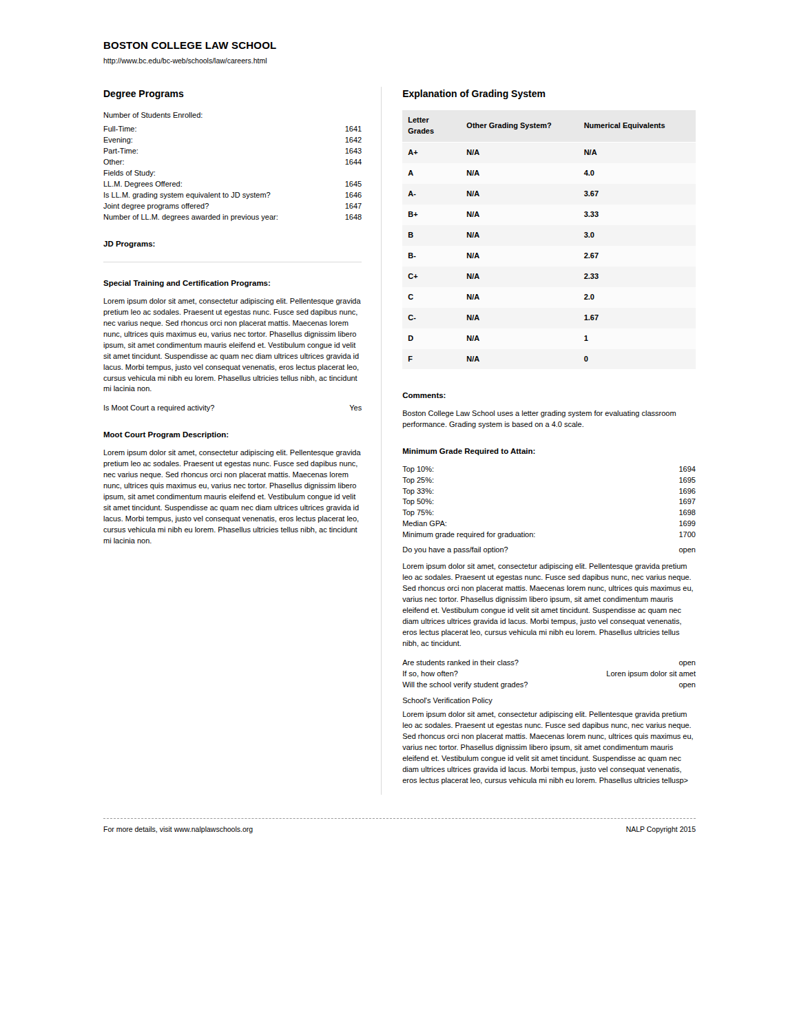BOSTON COLLEGE LAW SCHOOL
http://www.bc.edu/bc-web/schools/law/careers.html
Degree Programs
Number of Students Enrolled:
Full-Time: 1641
Evening: 1642
Part-Time: 1643
Other: 1644
Fields of Study:
LL.M. Degrees Offered: 1645
Is LL.M. grading system equivalent to JD system?1646
Joint degree programs offered?1647
Number of LL.M. degrees awarded in previous year: 1648
JD Programs:
Special Training and Certification Programs:
Lorem ipsum dolor sit amet, consectetur adipiscing elit. Pellentesque gravida pretium leo ac sodales. Praesent ut egestas nunc. Fusce sed dapibus nunc, nec varius neque. Sed rhoncus orci non placerat mattis. Maecenas lorem nunc, ultrices quis maximus eu, varius nec tortor. Phasellus dignissim libero ipsum, sit amet condimentum mauris eleifend et. Vestibulum congue id velit sit amet tincidunt. Suspendisse ac quam nec diam ultrices ultrices gravida id lacus. Morbi tempus, justo vel consequat venenatis, eros lectus placerat leo, cursus vehicula mi nibh eu lorem. Phasellus ultricies tellus nibh, ac tincidunt mi lacinia non.
Is Moot Court a required activity?Yes
Moot Court Program Description:
Lorem ipsum dolor sit amet, consectetur adipiscing elit. Pellentesque gravida pretium leo ac sodales. Praesent ut egestas nunc. Fusce sed dapibus nunc, nec varius neque. Sed rhoncus orci non placerat mattis. Maecenas lorem nunc, ultrices quis maximus eu, varius nec tortor. Phasellus dignissim libero ipsum, sit amet condimentum mauris eleifend et. Vestibulum congue id velit sit amet tincidunt. Suspendisse ac quam nec diam ultrices ultrices gravida id lacus. Morbi tempus, justo vel consequat venenatis, eros lectus placerat leo, cursus vehicula mi nibh eu lorem. Phasellus ultricies tellus nibh, ac tincidunt mi lacinia non.
Explanation of Grading System
| Letter Grades | Other Grading System? | Numerical Equivalents |
| --- | --- | --- |
| A+ | N/A | N/A |
| A | N/A | 4.0 |
| A- | N/A | 3.67 |
| B+ | N/A | 3.33 |
| B | N/A | 3.0 |
| B- | N/A | 2.67 |
| C+ | N/A | 2.33 |
| C | N/A | 2.0 |
| C- | N/A | 1.67 |
| D | N/A | 1 |
| F | N/A | 0 |
Comments:
Boston College Law School uses a letter grading system for evaluating classroom performance. Grading system is based on a 4.0 scale.
Minimum Grade Required to Attain:
Top 10%: 1694
Top 25%: 1695
Top 33%: 1696
Top 50%: 1697
Top 75%: 1698
Median GPA: 1699
Minimum grade required for graduation: 1700
Do you have a pass/fail option?open
Lorem ipsum dolor sit amet, consectetur adipiscing elit. Pellentesque gravida pretium leo ac sodales. Praesent ut egestas nunc. Fusce sed dapibus nunc, nec varius neque. Sed rhoncus orci non placerat mattis. Maecenas lorem nunc, ultrices quis maximus eu, varius nec tortor. Phasellus dignissim libero ipsum, sit amet condimentum mauris eleifend et. Vestibulum congue id velit sit amet tincidunt. Suspendisse ac quam nec diam ultrices ultrices gravida id lacus. Morbi tempus, justo vel consequat venenatis, eros lectus placerat leo, cursus vehicula mi nibh eu lorem. Phasellus ultricies tellus nibh, ac tincidunt.
Are students ranked in their class?open
If so, how often?Loren ipsum dolor sit amet
Will the school verify student grades?open
School's Verification Policy
Lorem ipsum dolor sit amet, consectetur adipiscing elit. Pellentesque gravida pretium leo ac sodales. Praesent ut egestas nunc. Fusce sed dapibus nunc, nec varius neque. Sed rhoncus orci non placerat mattis. Maecenas lorem nunc, ultrices quis maximus eu, varius nec tortor. Phasellus dignissim libero ipsum, sit amet condimentum mauris eleifend et. Vestibulum congue id velit sit amet tincidunt. Suspendisse ac quam nec diam ultrices ultrices gravida id lacus. Morbi tempus, justo vel consequat venenatis, eros lectus placerat leo, cursus vehicula mi nibh eu lorem. Phasellus ultricies tellusp>
For more details, visit www.nalplawschools.org NALP Copyright 2015